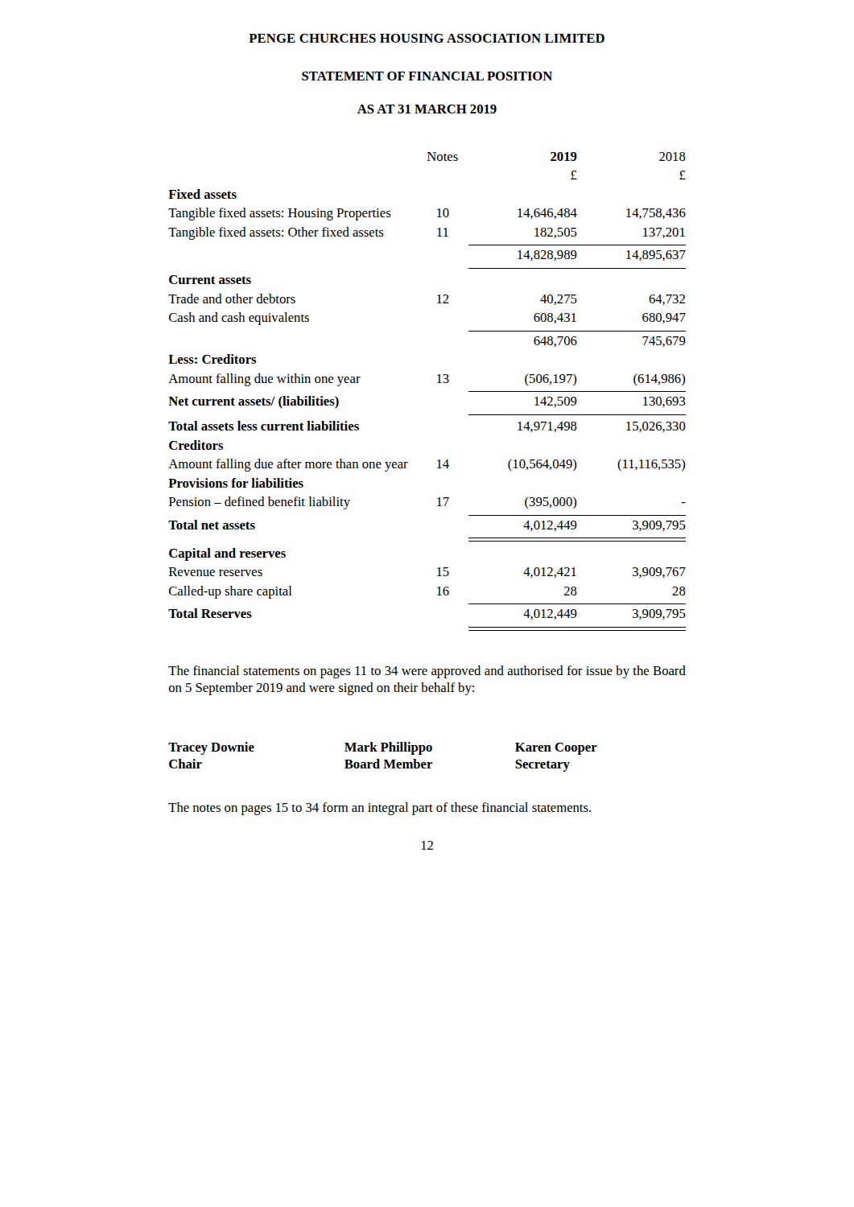PENGE CHURCHES HOUSING ASSOCIATION LIMITED
STATEMENT OF FINANCIAL POSITION
AS AT 31 MARCH 2019
| | Notes | 2019 | 2018 |
| | | £ | £ |
| Fixed assets | | | |
| Tangible fixed assets: Housing Properties | 10 | 14,646,484 | 14,758,436 |
| Tangible fixed assets: Other fixed assets | 11 | 182,505 | 137,201 |
| | | 14,828,989 | 14,895,637 |
| Current assets | | | |
| Trade and other debtors | 12 | 40,275 | 64,732 |
| Cash and cash equivalents | | 608,431 | 680,947 |
| | | 648,706 | 745,679 |
| Less: Creditors | | | |
| Amount falling due within one year | 13 | (506,197) | (614,986) |
| Net current assets/ (liabilities) | | 142,509 | 130,693 |
| Total assets less current liabilities | | 14,971,498 | 15,026,330 |
| Creditors | | | |
| Amount falling due after more than one year | 14 | (10,564,049) | (11,116,535) |
| Provisions for liabilities | | | |
| Pension – defined benefit liability | 17 | (395,000) | - |
| Total net assets | | 4,012,449 | 3,909,795 |
| Capital and reserves | | | |
| Revenue reserves | 15 | 4,012,421 | 3,909,767 |
| Called-up share capital | 16 | 28 | 28 |
| Total Reserves | | 4,012,449 | 3,909,795 |
The financial statements on pages 11 to 34 were approved and authorised for issue by the Board on 5 September 2019 and were signed on their behalf by:
| Tracey Downie | Mark Phillippo | Karen Cooper |
| Chair | Board Member | Secretary |
The notes on pages 15 to 34 form an integral part of these financial statements.
12